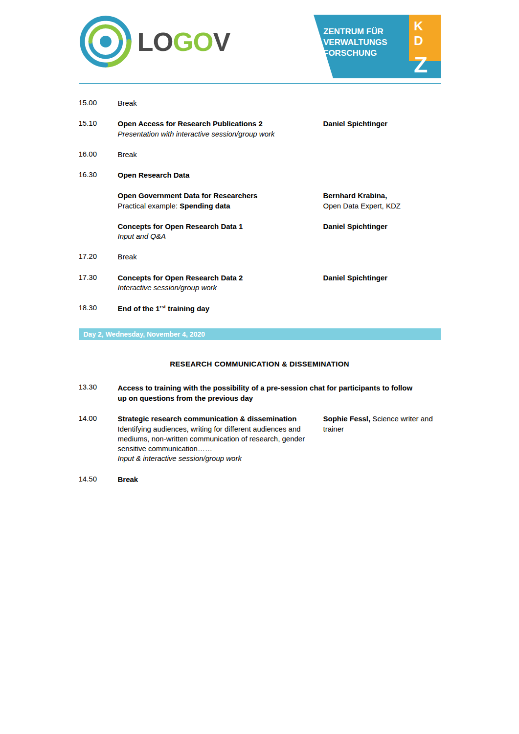LO GO V
ZENTRUM FÜR VERWALTUNGS FORSCHUNG K D Z
15.00
Break
15.10
Open Access for Research Publications 2
Presentation with interactive session/group work
Daniel Spichtinger
16.00
Break
16.30
Open Research Data
Open Government Data for Researchers
Practical example: Spending data
Bernhard Krabina,
Open Data Expert, KDZ
Concepts for Open Research Data 1
Input and Q&A
Daniel Spichtinger
17.20
Break
17.30
Concepts for Open Research Data 2
Interactive session/group work
Daniel Spichtinger
18.30
End of the 1rst training day
Day 2, Wednesday, November 4, 2020
RESEARCH COMMUNICATION & DISSEMINATION
13.30
Access to training with the possibility of a pre-session chat for participants to follow up on questions from the previous day
14.00
Strategic research communication & dissemination
Identifying audiences, writing for different audiences and mediums, non-written communication of research, gender sensitive communication……
Input & interactive session/group work
Sophie Fessl, Science writer and trainer
14.50
Break